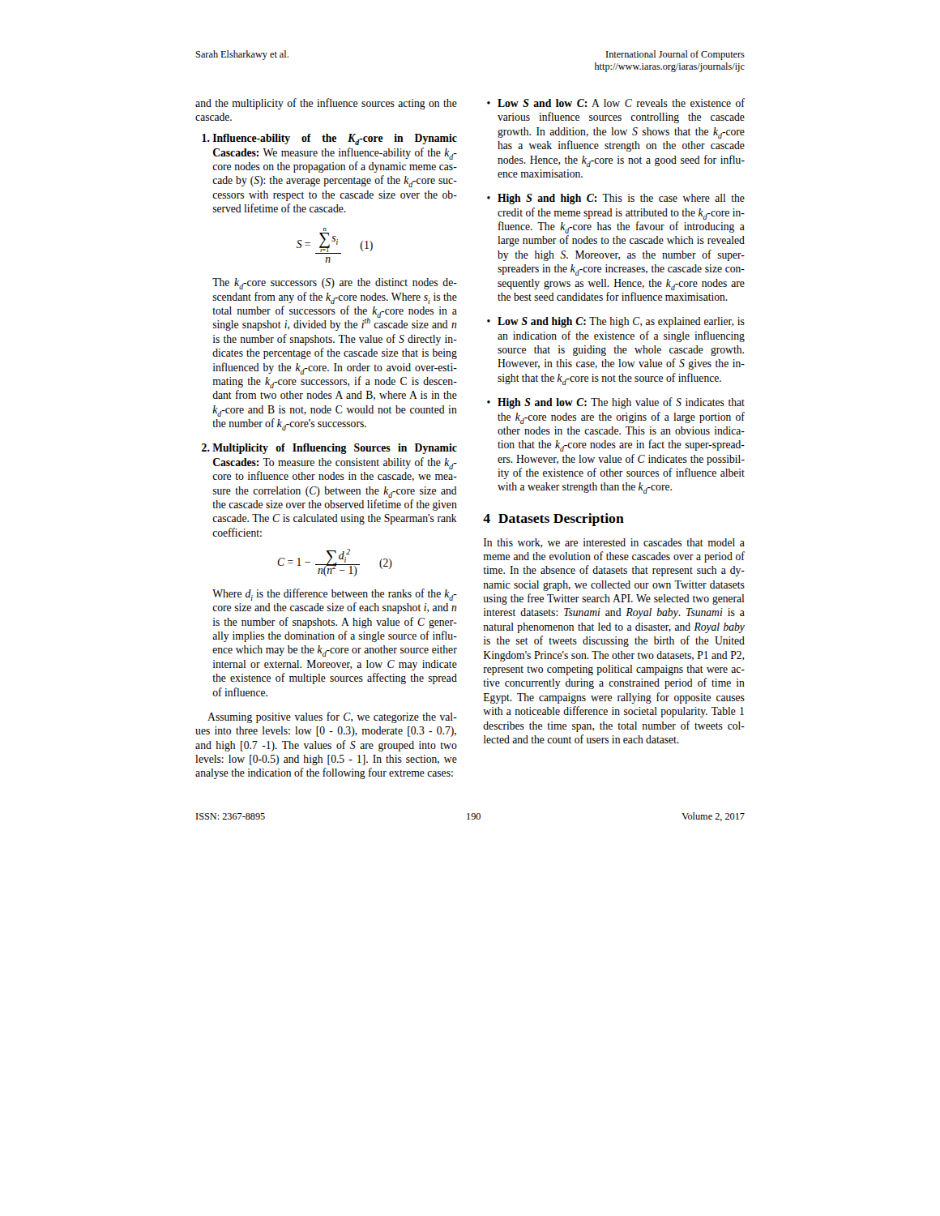Sarah Elsharkawy et al.
International Journal of Computers
http://www.iaras.org/iaras/journals/ijc
and the multiplicity of the influence sources acting on the cascade.
Influence-ability of the Kd-core in Dynamic Cascades: We measure the influence-ability of the kd-core nodes on the propagation of a dynamic meme cascade by (S): the average percentage of the kd-core successors with respect to the cascade size over the observed lifetime of the cascade.
S = n∑i=1 si n
(1)
The kd-core successors (S) are the distinct nodes descendant from any of the kd-core nodes. Where si is the total number of successors of the kd-core nodes in a single snapshot i, divided by the ith cascade size and n is the number of snapshots. The value of S directly indicates the percentage of the cascade size that is being influenced by the kd-core. In order to avoid over-estimating the kd-core successors, if a node C is descendant from two other nodes A and B, where A is in the kd-core and B is not, node C would not be counted in the number of kd-core's successors.
Multiplicity of Influencing Sources in Dynamic Cascades: To measure the consistent ability of the kd-core to influence other nodes in the cascade, we measure the correlation (C) between the kd-core size and the cascade size over the observed lifetime of the given cascade. The C is calculated using the Spearman's rank coefficient:
C = 1 − ∑di2 n(n2 − 1)
(2)
Where di is the difference between the ranks of the kd-core size and the cascade size of each snapshot i, and n is the number of snapshots. A high value of C generally implies the domination of a single source of influence which may be the kd-core or another source either internal or external. Moreover, a low C may indicate the existence of multiple sources affecting the spread of influence.
Assuming positive values for C, we categorize the values into three levels: low [0 - 0.3), moderate [0.3 - 0.7), and high [0.7 -1). The values of S are grouped into two levels: low [0-0.5) and high [0.5 - 1]. In this section, we analyse the indication of the following four extreme cases:
Low S and low C: A low C reveals the existence of various influence sources controlling the cascade growth. In addition, the low S shows that the kd-core has a weak influence strength on the other cascade nodes. Hence, the kd-core is not a good seed for influence maximisation.
High S and high C: This is the case where all the credit of the meme spread is attributed to the kd-core influence. The kd-core has the favour of introducing a large number of nodes to the cascade which is revealed by the high S. Moreover, as the number of super-spreaders in the kd-core increases, the cascade size consequently grows as well. Hence, the kd-core nodes are the best seed candidates for influence maximisation.
Low S and high C: The high C, as explained earlier, is an indication of the existence of a single influencing source that is guiding the whole cascade growth. However, in this case, the low value of S gives the insight that the kd-core is not the source of influence.
High S and low C: The high value of S indicates that the kd-core nodes are the origins of a large portion of other nodes in the cascade. This is an obvious indication that the kd-core nodes are in fact the super-spreaders. However, the low value of C indicates the possibility of the existence of other sources of influence albeit with a weaker strength than the kd-core.
4 Datasets Description
In this work, we are interested in cascades that model a meme and the evolution of these cascades over a period of time. In the absence of datasets that represent such a dynamic social graph, we collected our own Twitter datasets using the free Twitter search API. We selected two general interest datasets: Tsunami and Royal baby. Tsunami is a natural phenomenon that led to a disaster, and Royal baby is the set of tweets discussing the birth of the United Kingdom's Prince's son. The other two datasets, P1 and P2, represent two competing political campaigns that were active concurrently during a constrained period of time in Egypt. The campaigns were rallying for opposite causes with a noticeable difference in societal popularity. Table 1 describes the time span, the total number of tweets collected and the count of users in each dataset.
ISSN: 2367-8895
190
Volume 2, 2017